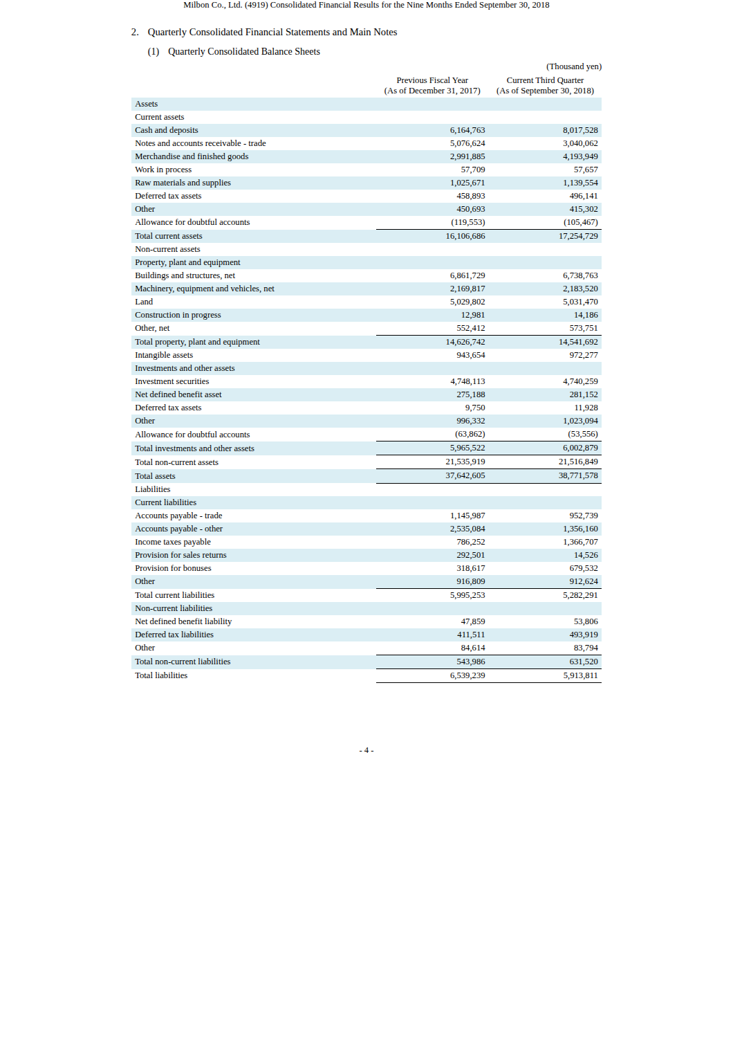Milbon Co., Ltd. (4919) Consolidated Financial Results for the Nine Months Ended September 30, 2018
2. Quarterly Consolidated Financial Statements and Main Notes
(1) Quarterly Consolidated Balance Sheets
(Thousand yen)
| | Previous Fiscal Year ( As of December 31, 2017 ) | Current Third Quarter ( As of September 30, 2018 ) |
| --- | --- | --- |
| Assets | | |
| Current assets | | |
| Cash and deposits | 6,164,763 | 8,017,528 |
| Notes and accounts receivable - trade | 5,076,624 | 3,040,062 |
| Merchandise and finished goods | 2,991,885 | 4,193,949 |
| Work in process | 57,709 | 57,657 |
| Raw materials and supplies | 1,025,671 | 1,139,554 |
| Deferred tax assets | 458,893 | 496,141 |
| Other | 450,693 | 415,302 |
| Allowance for doubtful accounts | (119,553) | (105,467) |
| Total current assets | 16,106,686 | 17,254,729 |
| Non-current assets | | |
| Property, plant and equipment | | |
| Buildings and structures, net | 6,861,729 | 6,738,763 |
| Machinery, equipment and vehicles, net | 2,169,817 | 2,183,520 |
| Land | 5,029,802 | 5,031,470 |
| Construction in progress | 12,981 | 14,186 |
| Other, net | 552,412 | 573,751 |
| Total property, plant and equipment | 14,626,742 | 14,541,692 |
| Intangible assets | 943,654 | 972,277 |
| Investments and other assets | | |
| Investment securities | 4,748,113 | 4,740,259 |
| Net defined benefit asset | 275,188 | 281,152 |
| Deferred tax assets | 9,750 | 11,928 |
| Other | 996,332 | 1,023,094 |
| Allowance for doubtful accounts | (63,862) | (53,556) |
| Total investments and other assets | 5,965,522 | 6,002,879 |
| Total non-current assets | 21,535,919 | 21,516,849 |
| Total assets | 37,642,605 | 38,771,578 |
| Liabilities | | |
| Current liabilities | | |
| Accounts payable - trade | 1,145,987 | 952,739 |
| Accounts payable - other | 2,535,084 | 1,356,160 |
| Income taxes payable | 786,252 | 1,366,707 |
| Provision for sales returns | 292,501 | 14,526 |
| Provision for bonuses | 318,617 | 679,532 |
| Other | 916,809 | 912,624 |
| Total current liabilities | 5,995,253 | 5,282,291 |
| Non-current liabilities | | |
| Net defined benefit liability | 47,859 | 53,806 |
| Deferred tax liabilities | 411,511 | 493,919 |
| Other | 84,614 | 83,794 |
| Total non-current liabilities | 543,986 | 631,520 |
| Total liabilities | 6,539,239 | 5,913,811 |
- 4 -